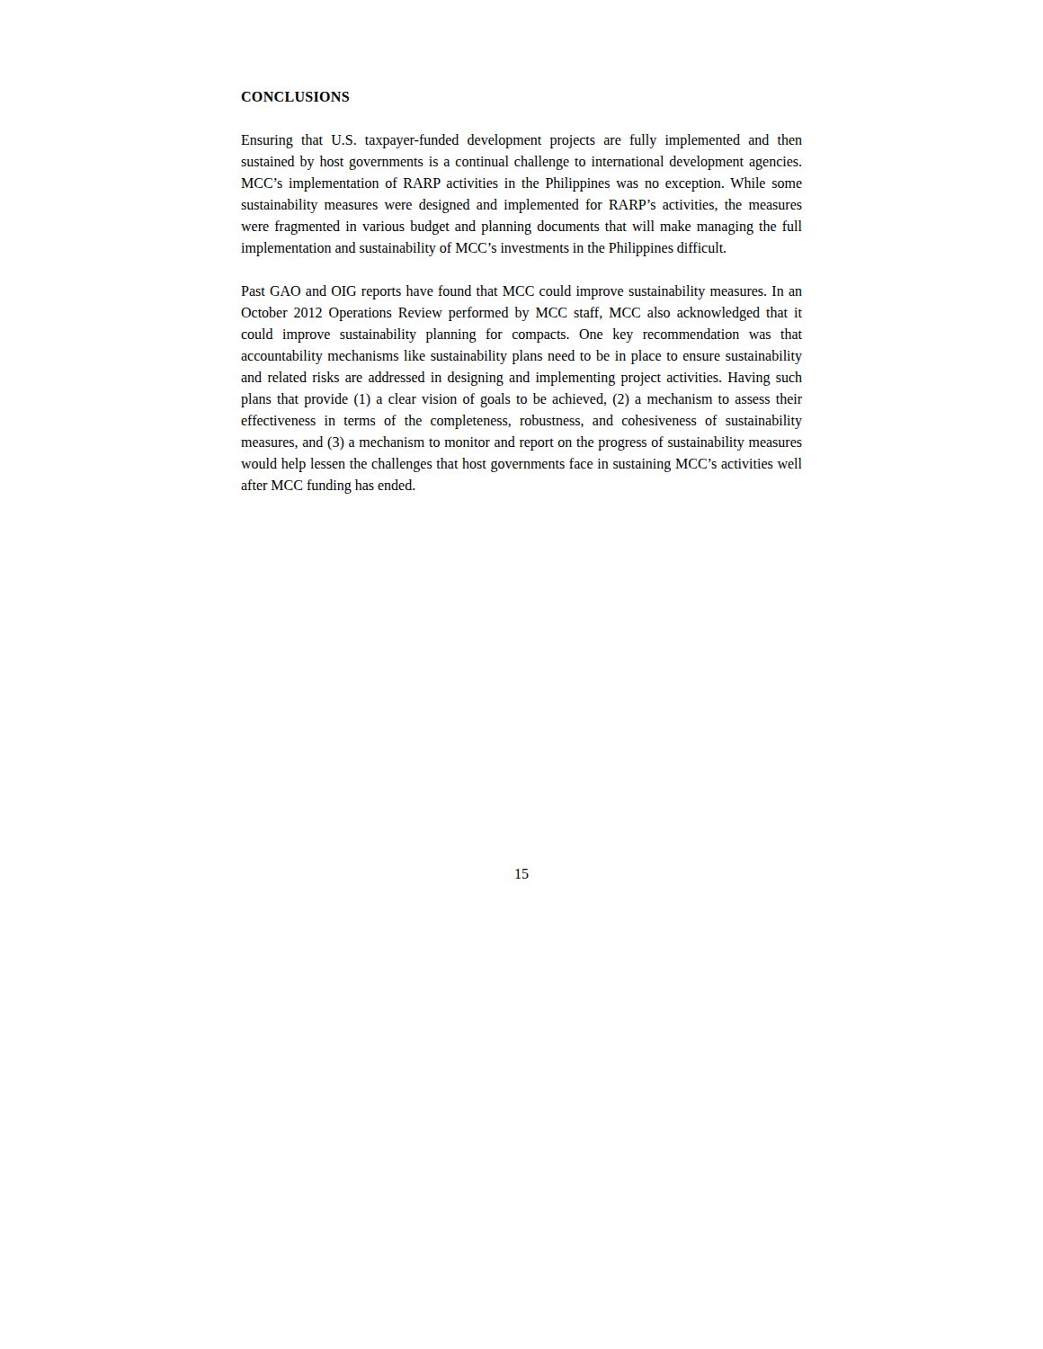CONCLUSIONS
Ensuring that U.S. taxpayer-funded development projects are fully implemented and then sustained by host governments is a continual challenge to international development agencies. MCC’s implementation of RARP activities in the Philippines was no exception. While some sustainability measures were designed and implemented for RARP’s activities, the measures were fragmented in various budget and planning documents that will make managing the full implementation and sustainability of MCC’s investments in the Philippines difficult.
Past GAO and OIG reports have found that MCC could improve sustainability measures. In an October 2012 Operations Review performed by MCC staff, MCC also acknowledged that it could improve sustainability planning for compacts. One key recommendation was that accountability mechanisms like sustainability plans need to be in place to ensure sustainability and related risks are addressed in designing and implementing project activities. Having such plans that provide (1) a clear vision of goals to be achieved, (2) a mechanism to assess their effectiveness in terms of the completeness, robustness, and cohesiveness of sustainability measures, and (3) a mechanism to monitor and report on the progress of sustainability measures would help lessen the challenges that host governments face in sustaining MCC’s activities well after MCC funding has ended.
15